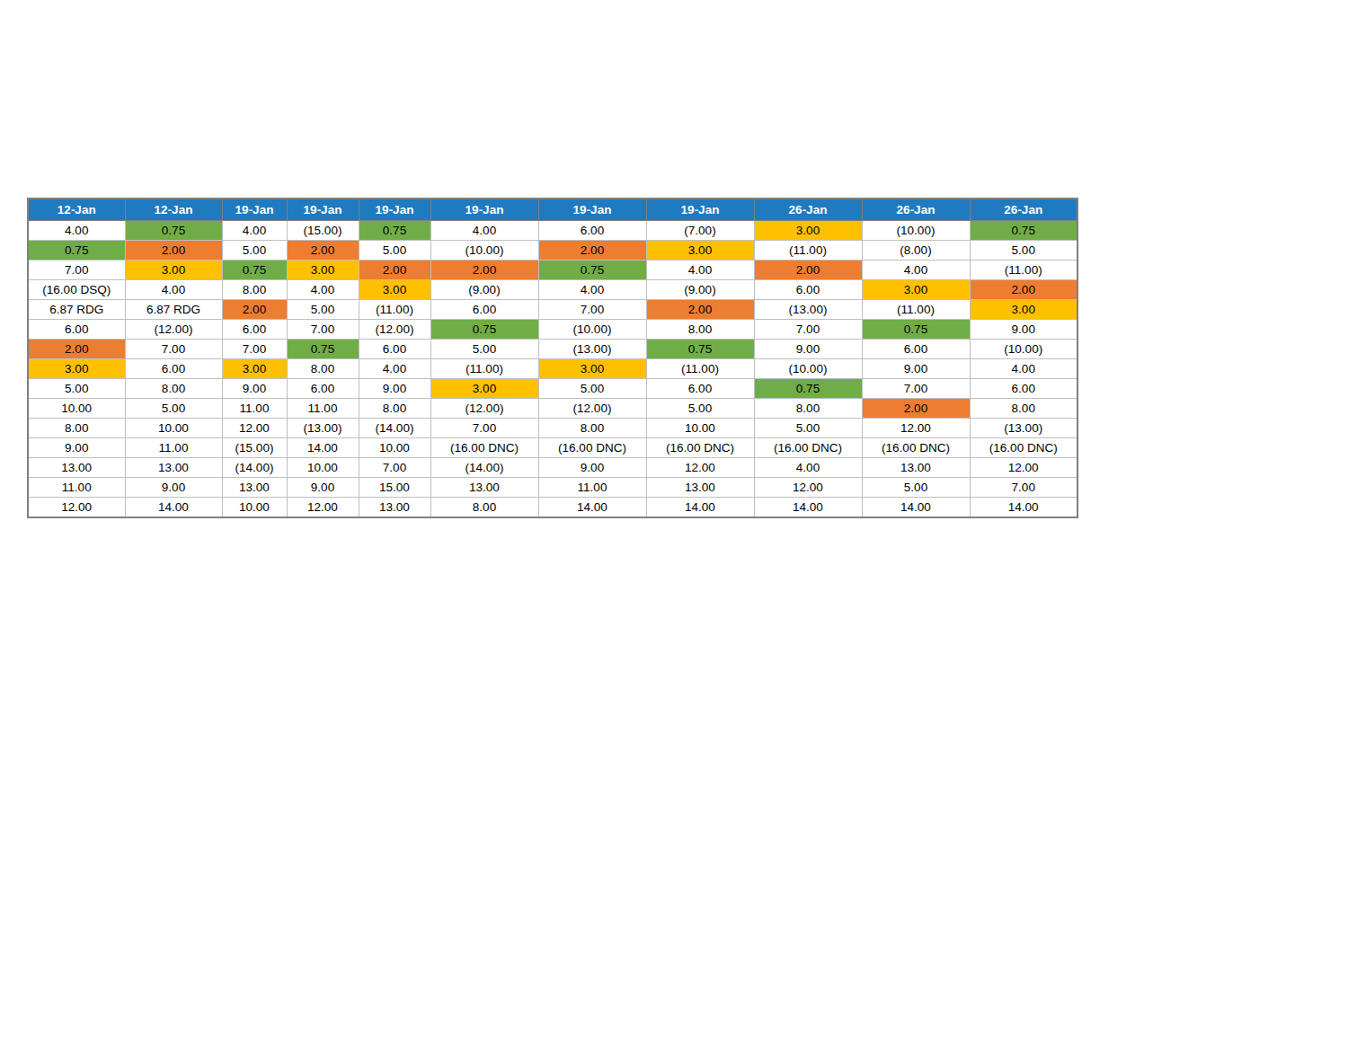| 12-Jan | 12-Jan | 19-Jan | 19-Jan | 19-Jan | 19-Jan | 19-Jan | 19-Jan | 26-Jan | 26-Jan | 26-Jan |
| --- | --- | --- | --- | --- | --- | --- | --- | --- | --- | --- |
| 4.00 | 0.75 | 4.00 | (15.00) | 0.75 | 4.00 | 6.00 | (7.00) | 3.00 | (10.00) | 0.75 |
| 0.75 | 2.00 | 5.00 | 2.00 | 5.00 | (10.00) | 2.00 | 3.00 | (11.00) | (8.00) | 5.00 |
| 7.00 | 3.00 | 0.75 | 3.00 | 2.00 | 2.00 | 0.75 | 4.00 | 2.00 | 4.00 | (11.00) |
| (16.00 DSQ) | 4.00 | 8.00 | 4.00 | 3.00 | (9.00) | 4.00 | (9.00) | 6.00 | 3.00 | 2.00 |
| 6.87 RDG | 6.87 RDG | 2.00 | 5.00 | (11.00) | 6.00 | 7.00 | 2.00 | (13.00) | (11.00) | 3.00 |
| 6.00 | (12.00) | 6.00 | 7.00 | (12.00) | 0.75 | (10.00) | 8.00 | 7.00 | 0.75 | 9.00 |
| 2.00 | 7.00 | 7.00 | 0.75 | 6.00 | 5.00 | (13.00) | 0.75 | 9.00 | 6.00 | (10.00) |
| 3.00 | 6.00 | 3.00 | 8.00 | 4.00 | (11.00) | 3.00 | (11.00) | (10.00) | 9.00 | 4.00 |
| 5.00 | 8.00 | 9.00 | 6.00 | 9.00 | 3.00 | 5.00 | 6.00 | 0.75 | 7.00 | 6.00 |
| 10.00 | 5.00 | 11.00 | 11.00 | 8.00 | (12.00) | (12.00) | 5.00 | 8.00 | 2.00 | 8.00 |
| 8.00 | 10.00 | 12.00 | (13.00) | (14.00) | 7.00 | 8.00 | 10.00 | 5.00 | 12.00 | (13.00) |
| 9.00 | 11.00 | (15.00) | 14.00 | 10.00 | (16.00 DNC) | (16.00 DNC) | (16.00 DNC) | (16.00 DNC) | (16.00 DNC) | (16.00 DNC) |
| 13.00 | 13.00 | (14.00) | 10.00 | 7.00 | (14.00) | 9.00 | 12.00 | 4.00 | 13.00 | 12.00 |
| 11.00 | 9.00 | 13.00 | 9.00 | 15.00 | 13.00 | 11.00 | 13.00 | 12.00 | 5.00 | 7.00 |
| 12.00 | 14.00 | 10.00 | 12.00 | 13.00 | 8.00 | 14.00 | 14.00 | 14.00 | 14.00 | 14.00 |